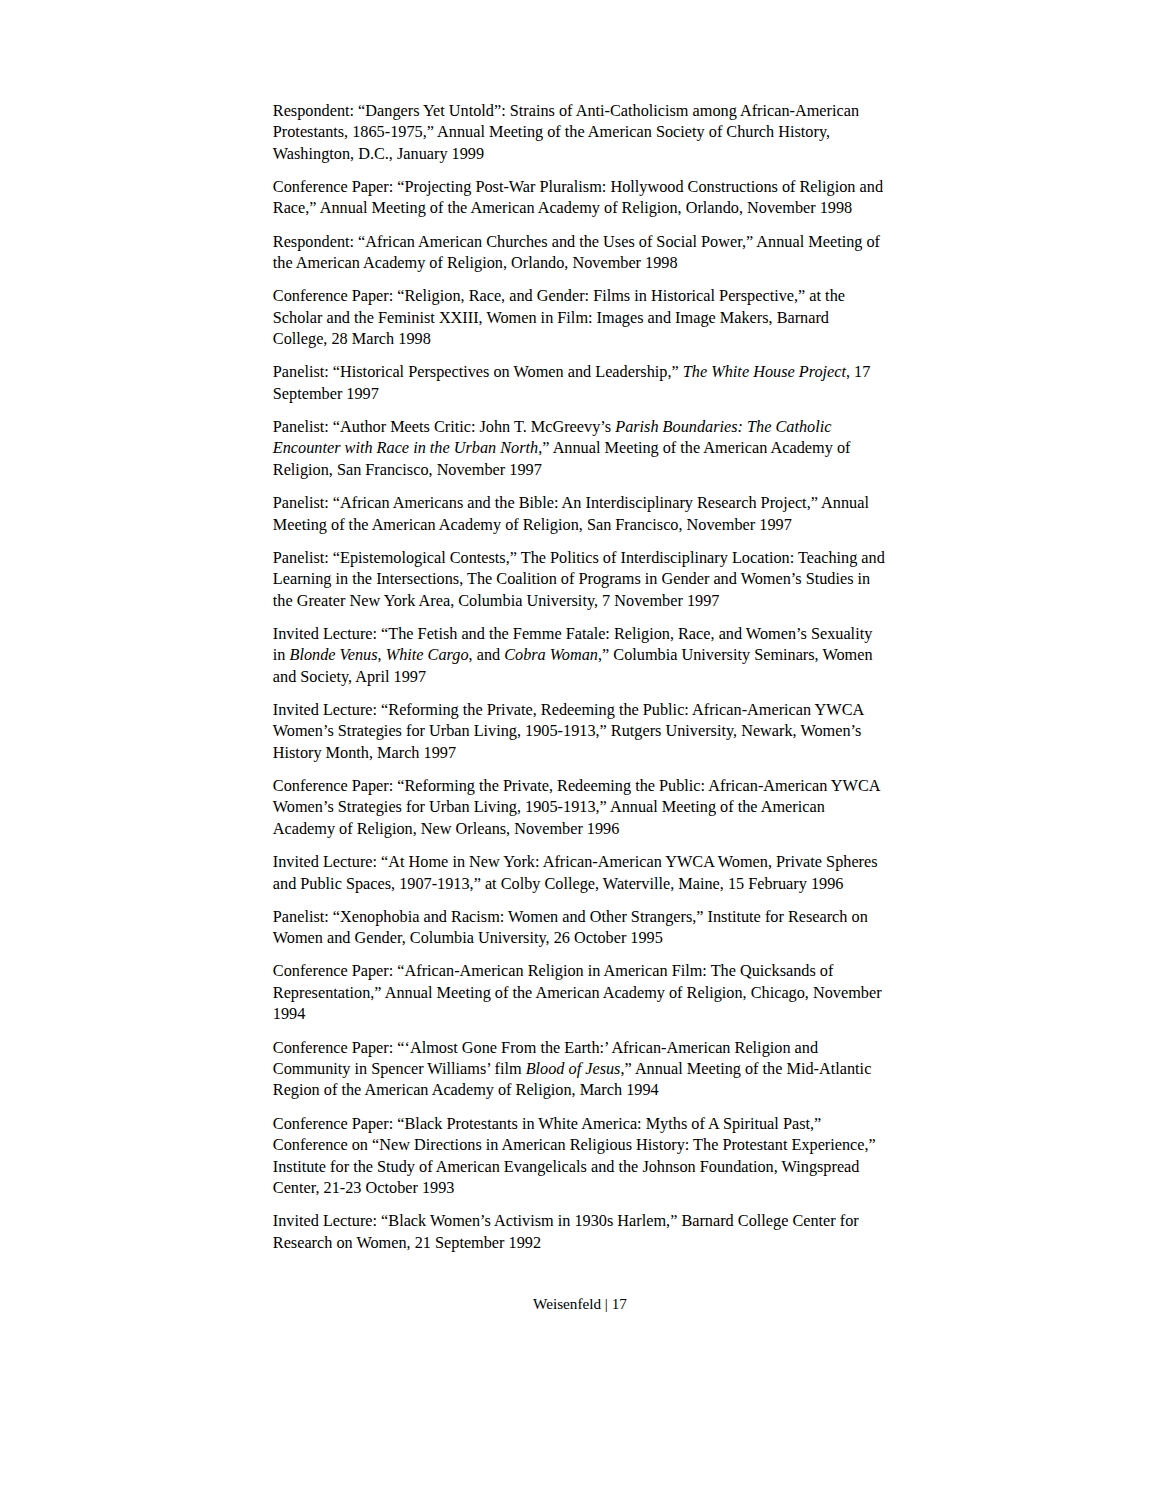Respondent: “Dangers Yet Untold”: Strains of Anti-Catholicism among African-American Protestants, 1865-1975,” Annual Meeting of the American Society of Church History, Washington, D.C., January 1999
Conference Paper: “Projecting Post-War Pluralism: Hollywood Constructions of Religion and Race,” Annual Meeting of the American Academy of Religion, Orlando, November 1998
Respondent: “African American Churches and the Uses of Social Power,” Annual Meeting of the American Academy of Religion, Orlando, November 1998
Conference Paper: “Religion, Race, and Gender: Films in Historical Perspective,” at the Scholar and the Feminist XXIII, Women in Film: Images and Image Makers, Barnard College, 28 March 1998
Panelist: “Historical Perspectives on Women and Leadership,” The White House Project, 17 September 1997
Panelist: “Author Meets Critic: John T. McGreevy’s Parish Boundaries: The Catholic Encounter with Race in the Urban North,” Annual Meeting of the American Academy of Religion, San Francisco, November 1997
Panelist: “African Americans and the Bible: An Interdisciplinary Research Project,” Annual Meeting of the American Academy of Religion, San Francisco, November 1997
Panelist: “Epistemological Contests,” The Politics of Interdisciplinary Location: Teaching and Learning in the Intersections, The Coalition of Programs in Gender and Women’s Studies in the Greater New York Area, Columbia University, 7 November 1997
Invited Lecture: “The Fetish and the Femme Fatale: Religion, Race, and Women’s Sexuality in Blonde Venus, White Cargo, and Cobra Woman,” Columbia University Seminars, Women and Society, April 1997
Invited Lecture: “Reforming the Private, Redeeming the Public: African-American YWCA Women’s Strategies for Urban Living, 1905-1913,” Rutgers University, Newark, Women’s History Month, March 1997
Conference Paper: “Reforming the Private, Redeeming the Public: African-American YWCA Women’s Strategies for Urban Living, 1905-1913,” Annual Meeting of the American Academy of Religion, New Orleans, November 1996
Invited Lecture: “At Home in New York: African-American YWCA Women, Private Spheres and Public Spaces, 1907-1913,” at Colby College, Waterville, Maine, 15 February 1996
Panelist: “Xenophobia and Racism: Women and Other Strangers,” Institute for Research on Women and Gender, Columbia University, 26 October 1995
Conference Paper: “African-American Religion in American Film: The Quicksands of Representation,” Annual Meeting of the American Academy of Religion, Chicago, November 1994
Conference Paper: “‘Almost Gone From the Earth:’ African-American Religion and Community in Spencer Williams’ film Blood of Jesus,” Annual Meeting of the Mid-Atlantic Region of the American Academy of Religion, March 1994
Conference Paper: “Black Protestants in White America: Myths of A Spiritual Past,” Conference on “New Directions in American Religious History: The Protestant Experience,” Institute for the Study of American Evangelicals and the Johnson Foundation, Wingspread Center, 21-23 October 1993
Invited Lecture: “Black Women’s Activism in 1930s Harlem,” Barnard College Center for Research on Women, 21 September 1992
Weisenfeld | 17